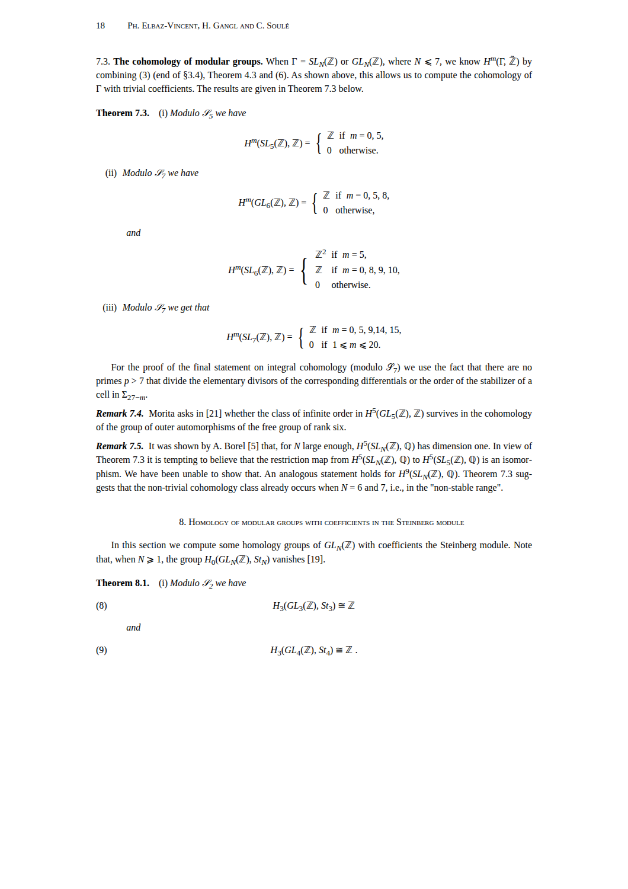18 Ph. Elbaz-Vincent, H. Gangl and C. Soulé
7.3. The cohomology of modular groups. When Γ = SLN(ℤ) or GLN(ℤ), where N ⩽ 7, we know Hm(Γ, ℤ̃) by combining (3) (end of §3.4), Theorem 4.3 and (6). As shown above, this allows us to compute the cohomology of Γ with trivial coefficients. The results are given in Theorem 7.3 below.
Theorem 7.3. (i) Modulo 𝒮5 we have
Hm(SL5(ℤ), ℤ) ={ ℤif m = 0, 5, 0 otherwise.
(ii) Modulo 𝒮7 we have
Hm(GL6(ℤ), ℤ) ={ ℤif m = 0, 5, 8, 0 otherwise,
and
Hm(SL6(ℤ), ℤ) ={ ℤ2 if m = 5, ℤif m = 0, 8, 9, 10, 0 otherwise.
(iii) Modulo 𝒮7 we get that
Hm(SL7(ℤ), ℤ) ={ ℤif m = 0, 5, 9,14, 15, 0 if 1 ⩽ m ⩽ 20.
For the proof of the final statement on integral cohomology (modulo 𝒮7) we use the fact that there are no primes p > 7 that divide the elementary divisors of the corresponding differentials or the order of the stabilizer of a cell in Σ27−m.
Remark 7.4. Morita asks in [21] whether the class of infinite order in H5(GL5(ℤ), ℤ) survives in the cohomology of the group of outer automorphisms of the free group of rank six.
Remark 7.5. It was shown by A. Borel [5] that, for N large enough, H5(SLN(ℤ), ℚ) has dimension one. In view of Theorem 7.3 it is tempting to believe that the restriction map from H5(SLN(ℤ), ℚ) to H5(SL5(ℤ), ℚ) is an isomorphism. We have been unable to show that. An analogous statement holds for H9(SLN(ℤ), ℚ). Theorem 7.3 suggests that the non-trivial cohomology class already occurs when N = 6 and 7, i.e., in the "non-stable range".
8. Homology of modular groups with coefficients in the Steinberg module
In this section we compute some homology groups of GLN(ℤ) with coefficients the Steinberg module. Note that, when N ⩾ 1, the group H0(GLN(ℤ), StN) vanishes [19].
Theorem 8.1. (i) Modulo 𝒮2 we have
(8) H3(GL3(ℤ), St3) ≅ ℤ
and
(9) H3(GL4(ℤ), St4) ≅ ℤ .